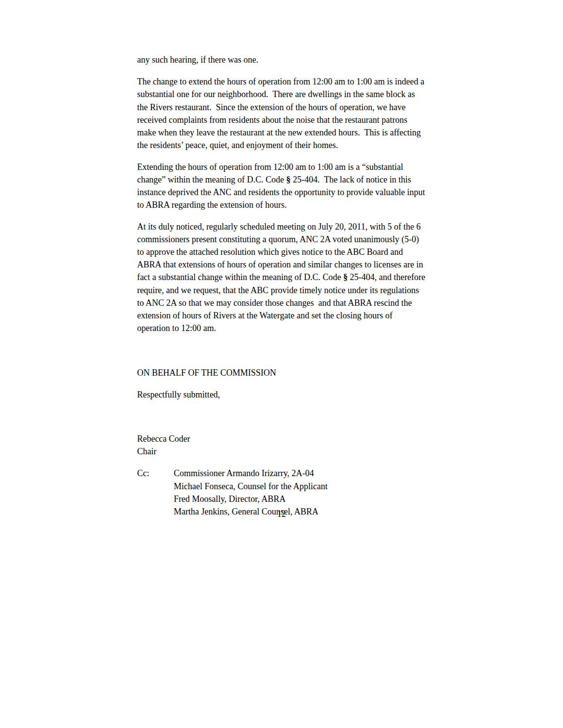any such hearing, if there was one.
The change to extend the hours of operation from 12:00 am to 1:00 am is indeed a substantial one for our neighborhood. There are dwellings in the same block as the Rivers restaurant. Since the extension of the hours of operation, we have received complaints from residents about the noise that the restaurant patrons make when they leave the restaurant at the new extended hours. This is affecting the residents’ peace, quiet, and enjoyment of their homes.
Extending the hours of operation from 12:00 am to 1:00 am is a “substantial change” within the meaning of D.C. Code § 25-404. The lack of notice in this instance deprived the ANC and residents the opportunity to provide valuable input to ABRA regarding the extension of hours.
At its duly noticed, regularly scheduled meeting on July 20, 2011, with 5 of the 6 commissioners present constituting a quorum, ANC 2A voted unanimously (5-0) to approve the attached resolution which gives notice to the ABC Board and ABRA that extensions of hours of operation and similar changes to licenses are in fact a substantial change within the meaning of D.C. Code § 25-404, and therefore require, and we request, that the ABC provide timely notice under its regulations to ANC 2A so that we may consider those changes and that ABRA rescind the extension of hours of Rivers at the Watergate and set the closing hours of operation to 12:00 am.
ON BEHALF OF THE COMMISSION
Respectfully submitted,
Rebecca Coder
Chair
Cc:
Commissioner Armando Irizarry, 2A-04
Michael Fonseca, Counsel for the Applicant
Fred Moosally, Director, ABRA
Martha Jenkins, General Counsel, ABRA
12